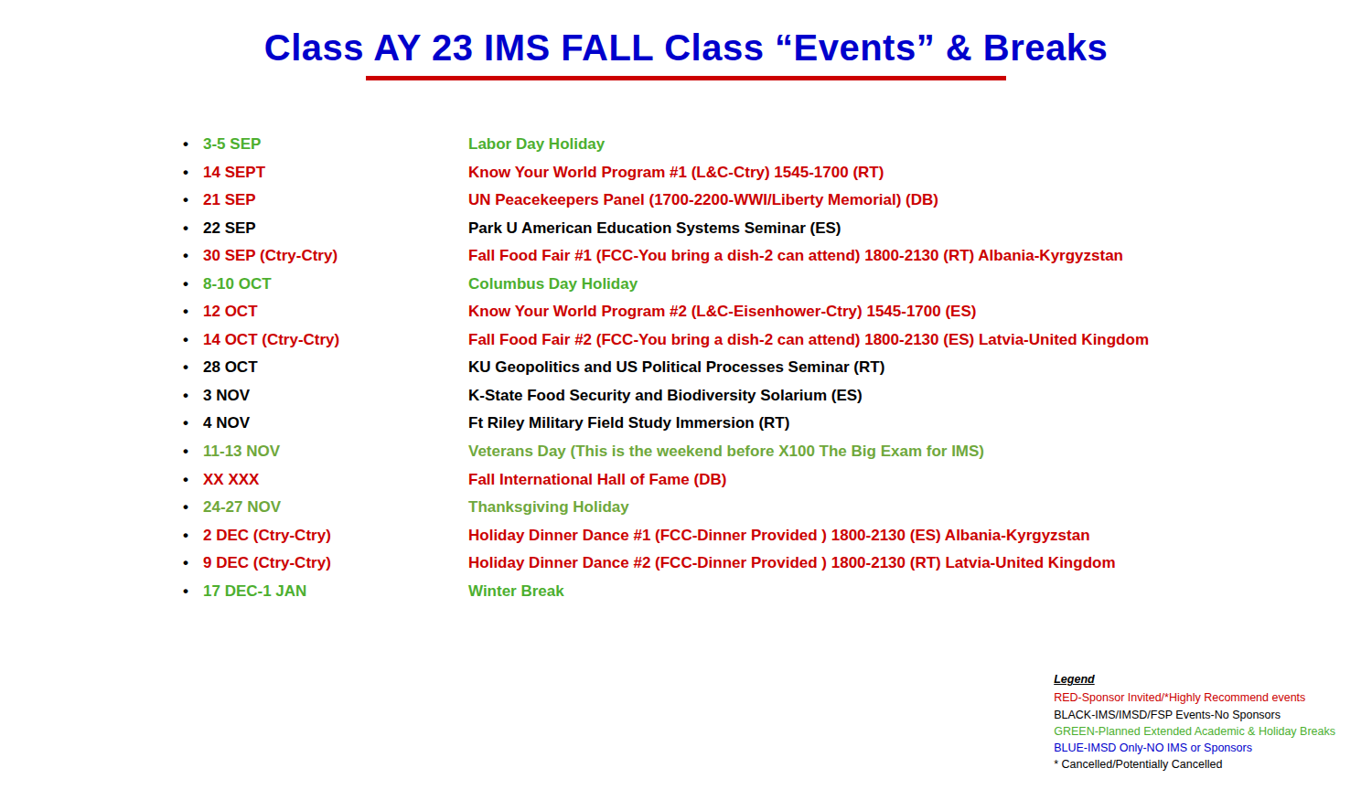Class AY 23 IMS FALL Class “Events” & Breaks
3-5 SEP Labor Day Holiday
14 SEPT Know Your World Program #1 (L&C-Ctry) 1545-1700 (RT)
21 SEP UN Peacekeepers Panel (1700-2200-WWI/Liberty Memorial) (DB)
22 SEP Park U American Education Systems Seminar (ES)
30 SEP (Ctry-Ctry) Fall Food Fair #1 (FCC-You bring a dish-2 can attend) 1800-2130 (RT) Albania-Kyrgyzstan
8-10 OCT Columbus Day Holiday
12 OCT Know Your World Program #2 (L&C-Eisenhower-Ctry) 1545-1700 (ES)
14 OCT (Ctry-Ctry) Fall Food Fair #2 (FCC-You bring a dish-2 can attend) 1800-2130 (ES) Latvia-United Kingdom
28 OCT KU Geopolitics and US Political Processes Seminar (RT)
3 NOV K-State Food Security and Biodiversity Solarium (ES)
4 NOV Ft Riley Military Field Study Immersion (RT)
11-13 NOV Veterans Day (This is the weekend before X100 The Big Exam for IMS)
XX XXX Fall International Hall of Fame (DB)
24-27 NOV Thanksgiving Holiday
2 DEC (Ctry-Ctry) Holiday Dinner Dance #1 (FCC-Dinner Provided ) 1800-2130 (ES) Albania-Kyrgyzstan
9 DEC (Ctry-Ctry) Holiday Dinner Dance #2 (FCC-Dinner Provided ) 1800-2130 (RT) Latvia-United Kingdom
17 DEC-1 JAN Winter Break
Legend
RED-Sponsor Invited/*Highly Recommend events
BLACK-IMS/IMSD/FSP Events-No Sponsors
GREEN-Planned Extended Academic & Holiday Breaks
BLUE-IMSD Only-NO IMS or Sponsors
* Cancelled/Potentially Cancelled